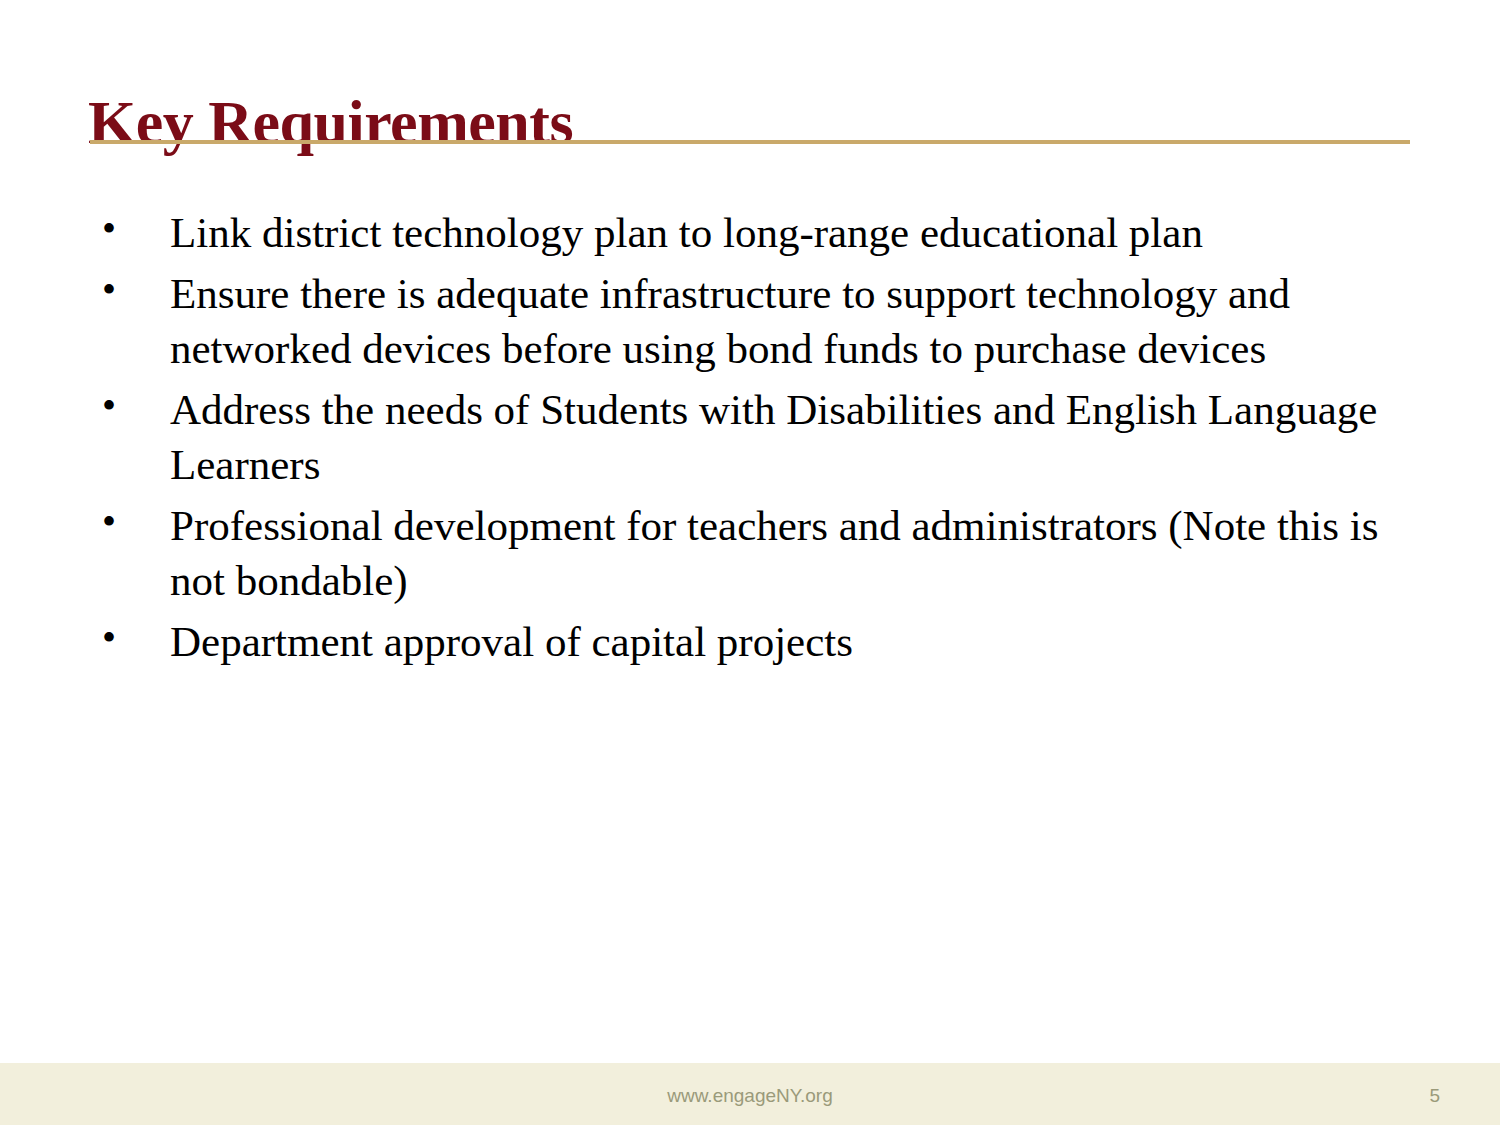Key Requirements
Link district technology plan to long-range educational plan
Ensure there is adequate infrastructure to support technology and networked devices before using bond funds to purchase devices
Address the needs of Students with Disabilities and English Language Learners
Professional development for teachers and administrators (Note this is not bondable)
Department approval of capital projects
www.engageNY.org
5